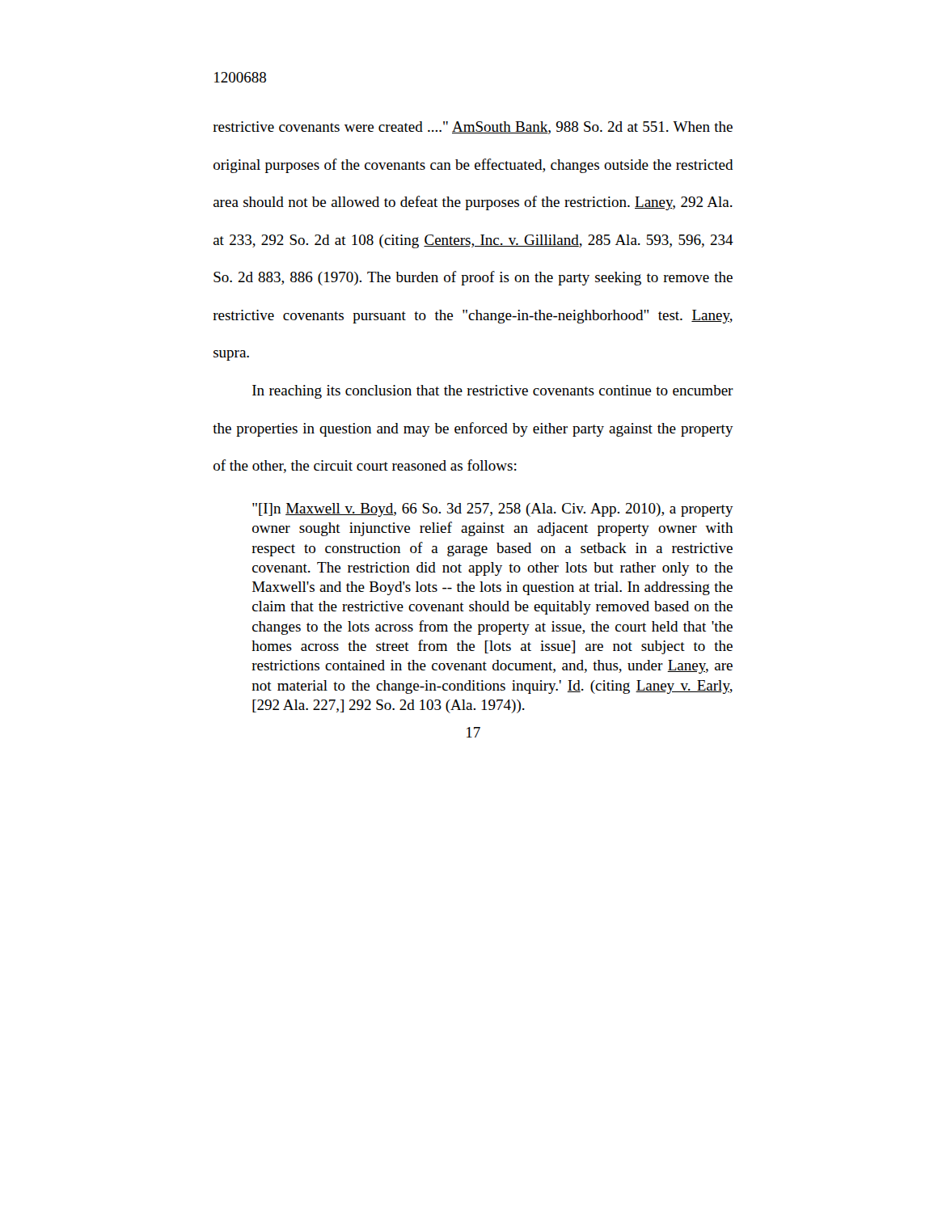1200688
restrictive covenants were created ...." AmSouth Bank, 988 So. 2d at 551. When the original purposes of the covenants can be effectuated, changes outside the restricted area should not be allowed to defeat the purposes of the restriction. Laney, 292 Ala. at 233, 292 So. 2d at 108 (citing Centers, Inc. v. Gilliland, 285 Ala. 593, 596, 234 So. 2d 883, 886 (1970). The burden of proof is on the party seeking to remove the restrictive covenants pursuant to the "change-in-the-neighborhood" test. Laney, supra.
In reaching its conclusion that the restrictive covenants continue to encumber the properties in question and may be enforced by either party against the property of the other, the circuit court reasoned as follows:
"[I]n Maxwell v. Boyd, 66 So. 3d 257, 258 (Ala. Civ. App. 2010), a property owner sought injunctive relief against an adjacent property owner with respect to construction of a garage based on a setback in a restrictive covenant. The restriction did not apply to other lots but rather only to the Maxwell's and the Boyd's lots -- the lots in question at trial. In addressing the claim that the restrictive covenant should be equitably removed based on the changes to the lots across from the property at issue, the court held that 'the homes across the street from the [lots at issue] are not subject to the restrictions contained in the covenant document, and, thus, under Laney, are not material to the change-in-conditions inquiry.' Id. (citing Laney v. Early, [292 Ala. 227,] 292 So. 2d 103 (Ala. 1974)).
17